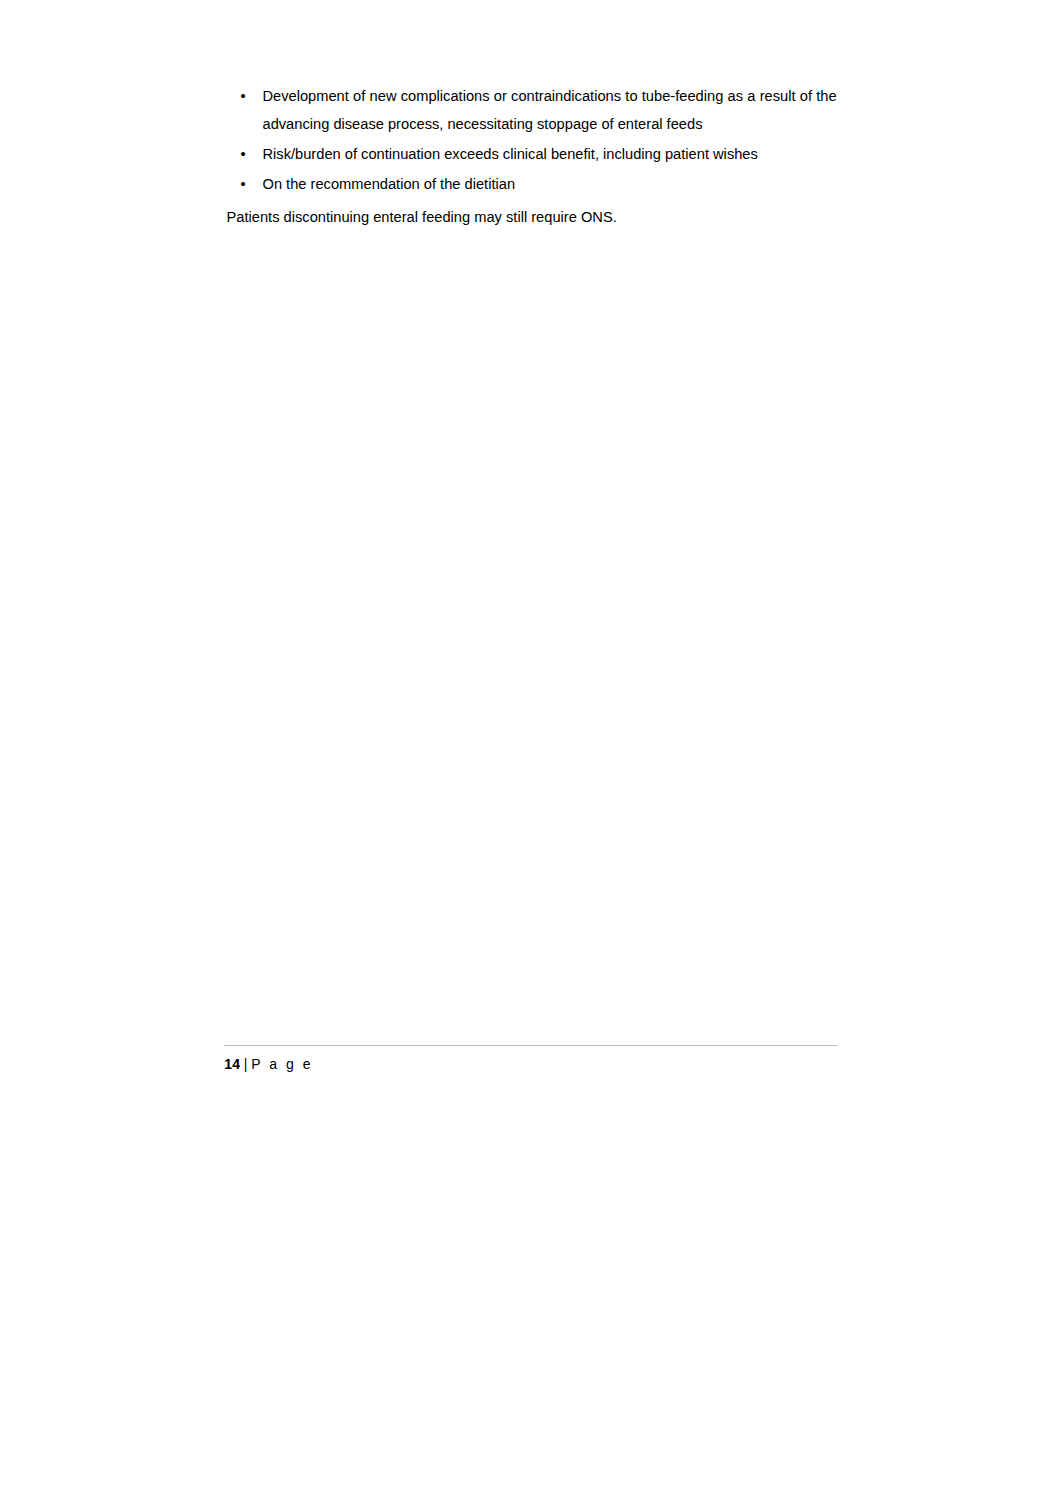Development of new complications or contraindications to tube-feeding as a result of the advancing disease process, necessitating stoppage of enteral feeds
Risk/burden of continuation exceeds clinical benefit, including patient wishes
On the recommendation of the dietitian
Patients discontinuing enteral feeding may still require ONS.
14 | P a g e